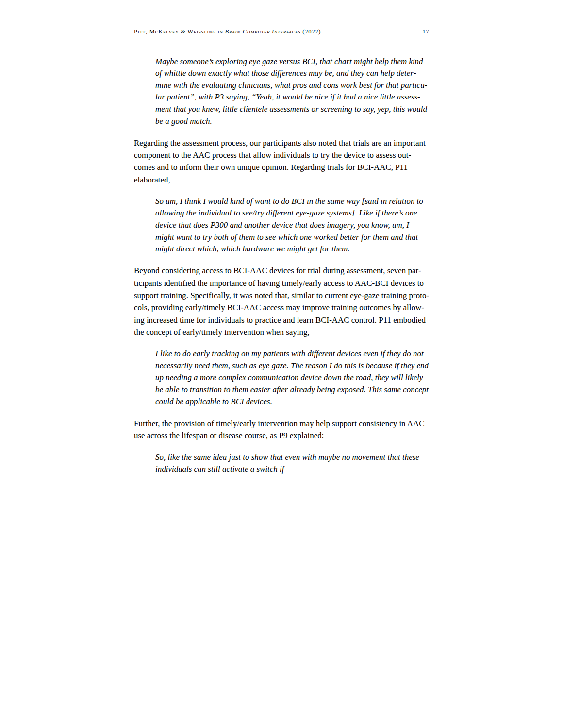Pitt, McKelvey & Weissling in Brain-Computer Interfaces (2022) 17
Maybe someone’s exploring eye gaze versus BCI, that chart might help them kind of whittle down exactly what those differences may be, and they can help determine with the evaluating clinicians, what pros and cons work best for that particular patient”, with P3 saying, “Yeah, it would be nice if it had a nice little assessment that you knew, little clientele assessments or screening to say, yep, this would be a good match.
Regarding the assessment process, our participants also noted that trials are an important component to the AAC process that allow individuals to try the device to assess outcomes and to inform their own unique opinion. Regarding trials for BCI-AAC, P11 elaborated,
So um, I think I would kind of want to do BCI in the same way [said in relation to allowing the individual to see/try different eye-gaze systems]. Like if there’s one device that does P300 and another device that does imagery, you know, um, I might want to try both of them to see which one worked better for them and that might direct which, which hardware we might get for them.
Beyond considering access to BCI-AAC devices for trial during assessment, seven participants identified the importance of having timely/early access to AAC-BCI devices to support training. Specifically, it was noted that, similar to current eye-gaze training protocols, providing early/timely BCI-AAC access may improve training outcomes by allowing increased time for individuals to practice and learn BCI-AAC control. P11 embodied the concept of early/timely intervention when saying,
I like to do early tracking on my patients with different devices even if they do not necessarily need them, such as eye gaze. The reason I do this is because if they end up needing a more complex communication device down the road, they will likely be able to transition to them easier after already being exposed. This same concept could be applicable to BCI devices.
Further, the provision of timely/early intervention may help support consistency in AAC use across the lifespan or disease course, as P9 explained:
So, like the same idea just to show that even with maybe no movement that these individuals can still activate a switch if